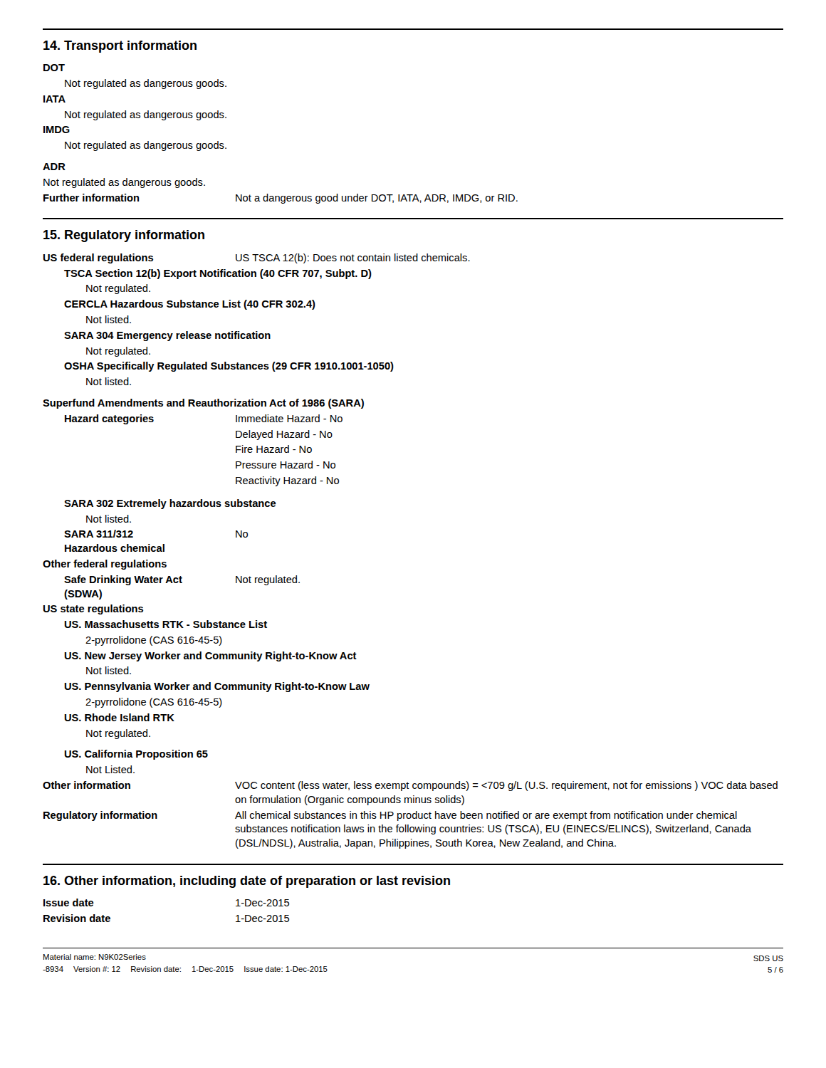14. Transport information
DOT
Not regulated as dangerous goods.
IATA
Not regulated as dangerous goods.
IMDG
Not regulated as dangerous goods.
ADR
Not regulated as dangerous goods.
Further information
Not a dangerous good under DOT, IATA, ADR, IMDG, or RID.
15. Regulatory information
US federal regulations
US TSCA 12(b): Does not contain listed chemicals.
TSCA Section 12(b) Export Notification (40 CFR 707, Subpt. D)
Not regulated.
CERCLA Hazardous Substance List (40 CFR 302.4)
Not listed.
SARA 304 Emergency release notification
Not regulated.
OSHA Specifically Regulated Substances (29 CFR 1910.1001-1050)
Not listed.
Superfund Amendments and Reauthorization Act of 1986 (SARA)
Hazard categories
Immediate Hazard - No
Delayed Hazard - No
Fire Hazard - No
Pressure Hazard - No
Reactivity Hazard - No
SARA 302 Extremely hazardous substance
Not listed.
SARA 311/312
Hazardous chemical
No
Other federal regulations
Safe Drinking Water Act
(SDWA)
Not regulated.
US state regulations
US. Massachusetts RTK - Substance List
2-pyrrolidone (CAS 616-45-5)
US. New Jersey Worker and Community Right-to-Know Act
Not listed.
US. Pennsylvania Worker and Community Right-to-Know Law
2-pyrrolidone (CAS 616-45-5)
US. Rhode Island RTK
Not regulated.
US. California Proposition 65
Not Listed.
Other information
VOC content (less water, less exempt compounds) = <709 g/L (U.S. requirement, not for emissions ) VOC data based on formulation (Organic compounds minus solids)
Regulatory information
All chemical substances in this HP product have been notified or are exempt from notification under chemical substances notification laws in the following countries: US (TSCA), EU (EINECS/ELINCS), Switzerland, Canada (DSL/NDSL), Australia, Japan, Philippines, South Korea, New Zealand, and China.
16. Other information, including date of preparation or last revision
Issue date
1-Dec-2015
Revision date
1-Dec-2015
Material name: N9K02Series
-8934 Version #: 12 Revision date: 1-Dec-2015 Issue date: 1-Dec-2015
SDS US
5 / 6